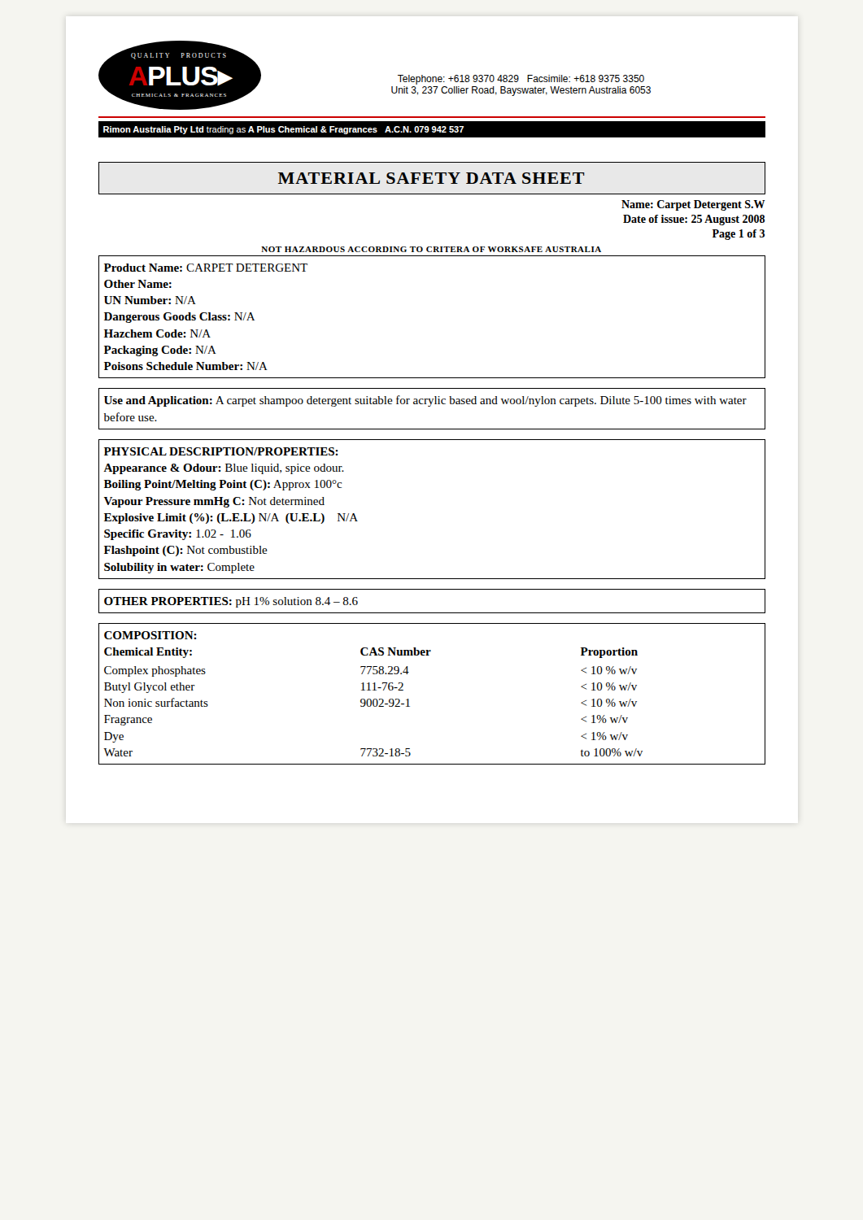Quality Products
APLUS▸
Chemicals & Fragrances
Telephone: +618 9370 4829 Facsimile: +618 9375 3350
Unit 3, 237 Collier Road, Bayswater, Western Australia 6053
Rimon Australia Pty Ltd trading as A Plus Chemical & Fragrances A.C.N. 079 942 537
MATERIAL SAFETY DATA SHEET
Name: Carpet Detergent S.W
Date of issue: 25 August 2008
Page 1 of 3
NOT HAZARDOUS ACCORDING TO CRITERA OF WORKSAFE AUSTRALIA
Product Name: CARPET DETERGENT
Other Name:
UN Number: N/A
Dangerous Goods Class: N/A
Hazchem Code: N/A
Packaging Code: N/A
Poisons Schedule Number: N/A
Use and Application: A carpet shampoo detergent suitable for acrylic based and wool/nylon carpets. Dilute 5-100 times with water before use.
PHYSICAL DESCRIPTION/PROPERTIES:
Appearance & Odour: Blue liquid, spice odour.
Boiling Point/Melting Point (C): Approx 100°c
Vapour Pressure mmHg C: Not determined
Explosive Limit (%): (L.E.L) N/A (U.E.L) N/A
Specific Gravity: 1.02 - 1.06
Flashpoint (C): Not combustible
Solubility in water: Complete
OTHER PROPERTIES: pH 1% solution 8.4 – 8.6
COMPOSITION:
| Chemical Entity: | CAS Number | Proportion |
| --- | --- | --- |
| Complex phosphates | 7758.29.4 | < 10 % w/v |
| Butyl Glycol ether | 111-76-2 | < 10 % w/v |
| Non ionic surfactants | 9002-92-1 | < 10 % w/v |
| Fragrance | | < 1% w/v |
| Dye | | < 1% w/v |
| Water | 7732-18-5 | to 100% w/v |